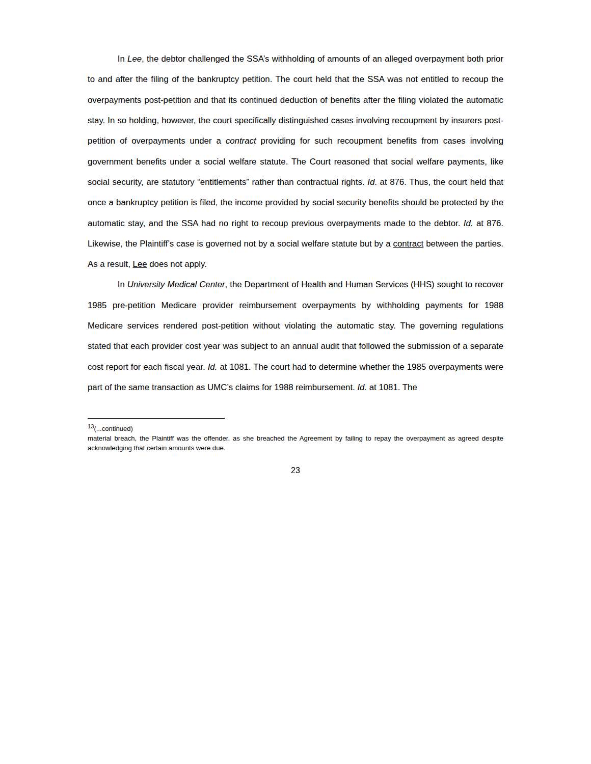In Lee, the debtor challenged the SSA’s withholding of amounts of an alleged overpayment both prior to and after the filing of the bankruptcy petition. The court held that the SSA was not entitled to recoup the overpayments post-petition and that its continued deduction of benefits after the filing violated the automatic stay. In so holding, however, the court specifically distinguished cases involving recoupment by insurers post-petition of overpayments under a contract providing for such recoupment benefits from cases involving government benefits under a social welfare statute. The Court reasoned that social welfare payments, like social security, are statutory “entitlements” rather than contractual rights. Id. at 876. Thus, the court held that once a bankruptcy petition is filed, the income provided by social security benefits should be protected by the automatic stay, and the SSA had no right to recoup previous overpayments made to the debtor. Id. at 876. Likewise, the Plaintiff’s case is governed not by a social welfare statute but by a contract between the parties. As a result, Lee does not apply.
In University Medical Center, the Department of Health and Human Services (HHS) sought to recover 1985 pre-petition Medicare provider reimbursement overpayments by withholding payments for 1988 Medicare services rendered post-petition without violating the automatic stay. The governing regulations stated that each provider cost year was subject to an annual audit that followed the submission of a separate cost report for each fiscal year. Id. at 1081. The court had to determine whether the 1985 overpayments were part of the same transaction as UMC’s claims for 1988 reimbursement. Id. at 1081. The
13(...continued)
material breach, the Plaintiff was the offender, as she breached the Agreement by failing to repay the overpayment as agreed despite acknowledging that certain amounts were due.
23